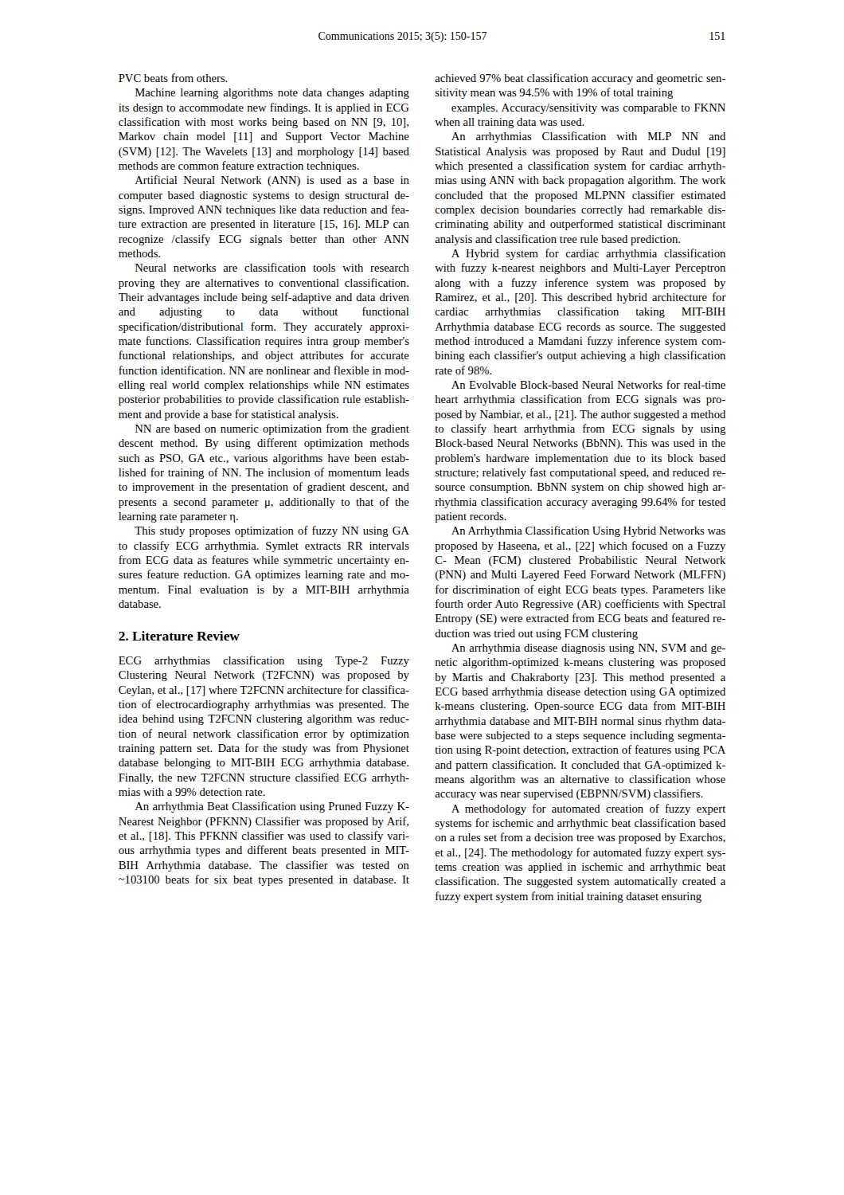Communications 2015; 3(5): 150-157
151
PVC beats from others.
Machine learning algorithms note data changes adapting its design to accommodate new findings. It is applied in ECG classification with most works being based on NN [9, 10], Markov chain model [11] and Support Vector Machine (SVM) [12]. The Wavelets [13] and morphology [14] based methods are common feature extraction techniques.
Artificial Neural Network (ANN) is used as a base in computer based diagnostic systems to design structural designs. Improved ANN techniques like data reduction and feature extraction are presented in literature [15, 16]. MLP can recognize /classify ECG signals better than other ANN methods.
Neural networks are classification tools with research proving they are alternatives to conventional classification. Their advantages include being self-adaptive and data driven and adjusting to data without functional specification/distributional form. They accurately approximate functions. Classification requires intra group member's functional relationships, and object attributes for accurate function identification. NN are nonlinear and flexible in modelling real world complex relationships while NN estimates posterior probabilities to provide classification rule establishment and provide a base for statistical analysis.
NN are based on numeric optimization from the gradient descent method. By using different optimization methods such as PSO, GA etc., various algorithms have been established for training of NN. The inclusion of momentum leads to improvement in the presentation of gradient descent, and presents a second parameter μ, additionally to that of the learning rate parameter η.
This study proposes optimization of fuzzy NN using GA to classify ECG arrhythmia. Symlet extracts RR intervals from ECG data as features while symmetric uncertainty ensures feature reduction. GA optimizes learning rate and momentum. Final evaluation is by a MIT-BIH arrhythmia database.
2. Literature Review
ECG arrhythmias classification using Type-2 Fuzzy Clustering Neural Network (T2FCNN) was proposed by Ceylan, et al., [17] where T2FCNN architecture for classification of electrocardiography arrhythmias was presented. The idea behind using T2FCNN clustering algorithm was reduction of neural network classification error by optimization training pattern set. Data for the study was from Physionet database belonging to MIT-BIH ECG arrhythmia database. Finally, the new T2FCNN structure classified ECG arrhythmias with a 99% detection rate.
An arrhythmia Beat Classification using Pruned Fuzzy K-Nearest Neighbor (PFKNN) Classifier was proposed by Arif, et al., [18]. This PFKNN classifier was used to classify various arrhythmia types and different beats presented in MIT-BIH Arrhythmia database. The classifier was tested on ~103100 beats for six beat types presented in database. It achieved 97% beat classification accuracy and geometric sensitivity mean was 94.5% with 19% of total training
examples. Accuracy/sensitivity was comparable to FKNN when all training data was used.
An arrhythmias Classification with MLP NN and Statistical Analysis was proposed by Raut and Dudul [19] which presented a classification system for cardiac arrhythmias using ANN with back propagation algorithm. The work concluded that the proposed MLPNN classifier estimated complex decision boundaries correctly had remarkable discriminating ability and outperformed statistical discriminant analysis and classification tree rule based prediction.
A Hybrid system for cardiac arrhythmia classification with fuzzy k-nearest neighbors and Multi-Layer Perceptron along with a fuzzy inference system was proposed by Ramirez, et al., [20]. This described hybrid architecture for cardiac arrhythmias classification taking MIT-BIH Arrhythmia database ECG records as source. The suggested method introduced a Mamdani fuzzy inference system combining each classifier's output achieving a high classification rate of 98%.
An Evolvable Block-based Neural Networks for real-time heart arrhythmia classification from ECG signals was proposed by Nambiar, et al., [21]. The author suggested a method to classify heart arrhythmia from ECG signals by using Block-based Neural Networks (BbNN). This was used in the problem's hardware implementation due to its block based structure; relatively fast computational speed, and reduced resource consumption. BbNN system on chip showed high arrhythmia classification accuracy averaging 99.64% for tested patient records.
An Arrhythmia Classification Using Hybrid Networks was proposed by Haseena, et al., [22] which focused on a Fuzzy C- Mean (FCM) clustered Probabilistic Neural Network (PNN) and Multi Layered Feed Forward Network (MLFFN) for discrimination of eight ECG beats types. Parameters like fourth order Auto Regressive (AR) coefficients with Spectral Entropy (SE) were extracted from ECG beats and featured reduction was tried out using FCM clustering
An arrhythmia disease diagnosis using NN, SVM and genetic algorithm-optimized k-means clustering was proposed by Martis and Chakraborty [23]. This method presented a ECG based arrhythmia disease detection using GA optimized k-means clustering. Open-source ECG data from MIT-BIH arrhythmia database and MIT-BIH normal sinus rhythm database were subjected to a steps sequence including segmentation using R-point detection, extraction of features using PCA and pattern classification. It concluded that GA-optimized k-means algorithm was an alternative to classification whose accuracy was near supervised (EBPNN/SVM) classifiers.
A methodology for automated creation of fuzzy expert systems for ischemic and arrhythmic beat classification based on a rules set from a decision tree was proposed by Exarchos, et al., [24]. The methodology for automated fuzzy expert systems creation was applied in ischemic and arrhythmic beat classification. The suggested system automatically created a fuzzy expert system from initial training dataset ensuring